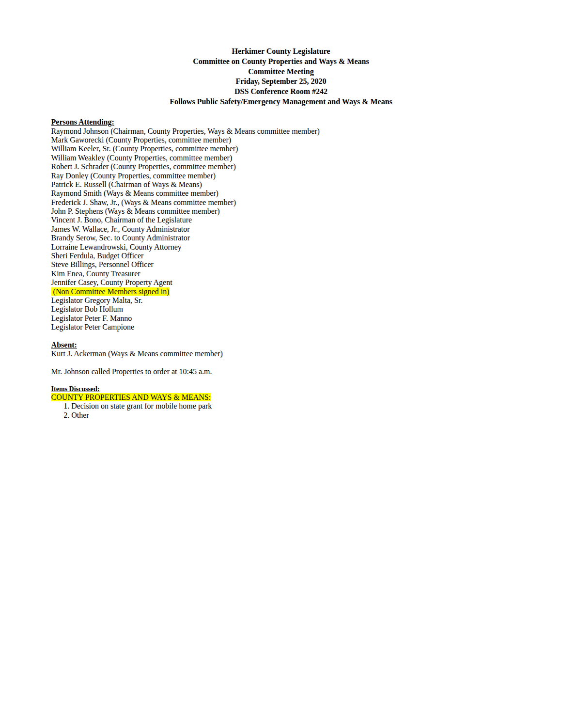Herkimer County Legislature
Committee on County Properties and Ways & Means
Committee Meeting
Friday, September 25, 2020
DSS Conference Room #242
Follows Public Safety/Emergency Management and Ways & Means
Persons Attending:
Raymond Johnson (Chairman, County Properties, Ways & Means committee member)
Mark Gaworecki (County Properties, committee member)
William Keeler, Sr. (County Properties, committee member)
William Weakley (County Properties, committee member)
Robert J. Schrader (County Properties, committee member)
Ray Donley (County Properties, committee member)
Patrick E. Russell (Chairman of Ways & Means)
Raymond Smith (Ways & Means committee member)
Frederick J. Shaw, Jr., (Ways & Means committee member)
John P. Stephens (Ways & Means committee member)
Vincent J. Bono, Chairman of the Legislature
James W. Wallace, Jr., County Administrator
Brandy Serow, Sec. to County Administrator
Lorraine Lewandrowski, County Attorney
Sheri Ferdula, Budget Officer
Steve Billings, Personnel Officer
Kim Enea, County Treasurer
Jennifer Casey, County Property Agent
(Non Committee Members signed in)
Legislator Gregory Malta, Sr.
Legislator Bob Hollum
Legislator Peter F. Manno
Legislator Peter Campione
Absent:
Kurt J. Ackerman (Ways & Means committee member)
Mr. Johnson called Properties to order at 10:45 a.m.
Items Discussed:
COUNTY PROPERTIES AND WAYS & MEANS:
Decision on state grant for mobile home park
Other